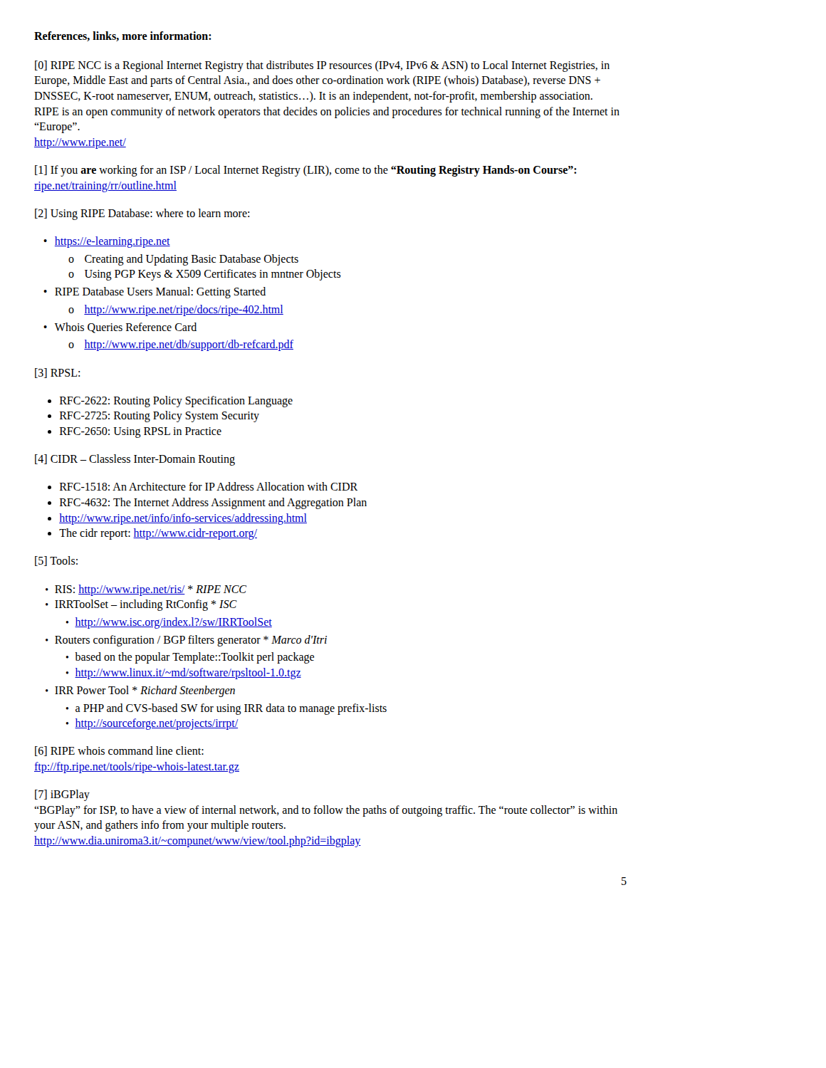References, links, more information:
[0] RIPE NCC is a Regional Internet Registry that distributes IP resources (IPv4, IPv6 & ASN) to Local Internet Registries, in Europe, Middle East and parts of Central Asia., and does other co-ordination work (RIPE (whois) Database), reverse DNS + DNSSEC, K-root nameserver, ENUM, outreach, statistics…). It is an independent, not-for-profit, membership association.
RIPE is an open community of network operators that decides on policies and procedures for technical running of the Internet in “Europe”.
http://www.ripe.net/
[1] If you are working for an ISP / Local Internet Registry (LIR), come to the “Routing Registry Hands-on Course”: ripe.net/training/rr/outline.html
[2] Using RIPE Database: where to learn more:
https://e-learning.ripe.net
Creating and Updating Basic Database Objects
Using PGP Keys & X509 Certificates in mntner Objects
RIPE Database Users Manual: Getting Started
http://www.ripe.net/ripe/docs/ripe-402.html
Whois Queries Reference Card
http://www.ripe.net/db/support/db-refcard.pdf
[3] RPSL:
RFC-2622: Routing Policy Specification Language
RFC-2725: Routing Policy System Security
RFC-2650: Using RPSL in Practice
[4] CIDR – Classless Inter-Domain Routing
RFC-1518: An Architecture for IP Address Allocation with CIDR
RFC-4632: The Internet Address Assignment and Aggregation Plan
http://www.ripe.net/info/info-services/addressing.html
The cidr report: http://www.cidr-report.org/
[5] Tools:
RIS: http://www.ripe.net/ris/ * RIPE NCC
IRRToolSet – including RtConfig * ISC
http://www.isc.org/index.l?/sw/IRRToolSet
Routers configuration / BGP filters generator * Marco d'Itri
based on the popular Template::Toolkit perl package
http://www.linux.it/~md/software/rpsltool-1.0.tgz
IRR Power Tool * Richard Steenbergen
a PHP and CVS-based SW for using IRR data to manage prefix-lists
http://sourceforge.net/projects/irrpt/
[6] RIPE whois command line client:
ftp://ftp.ripe.net/tools/ripe-whois-latest.tar.gz
[7] iBGPlay
“BGPlay” for ISP, to have a view of internal network, and to follow the paths of outgoing traffic. The “route collector” is within your ASN, and gathers info from your multiple routers.
http://www.dia.uniroma3.it/~compunet/www/view/tool.php?id=ibgplay
5